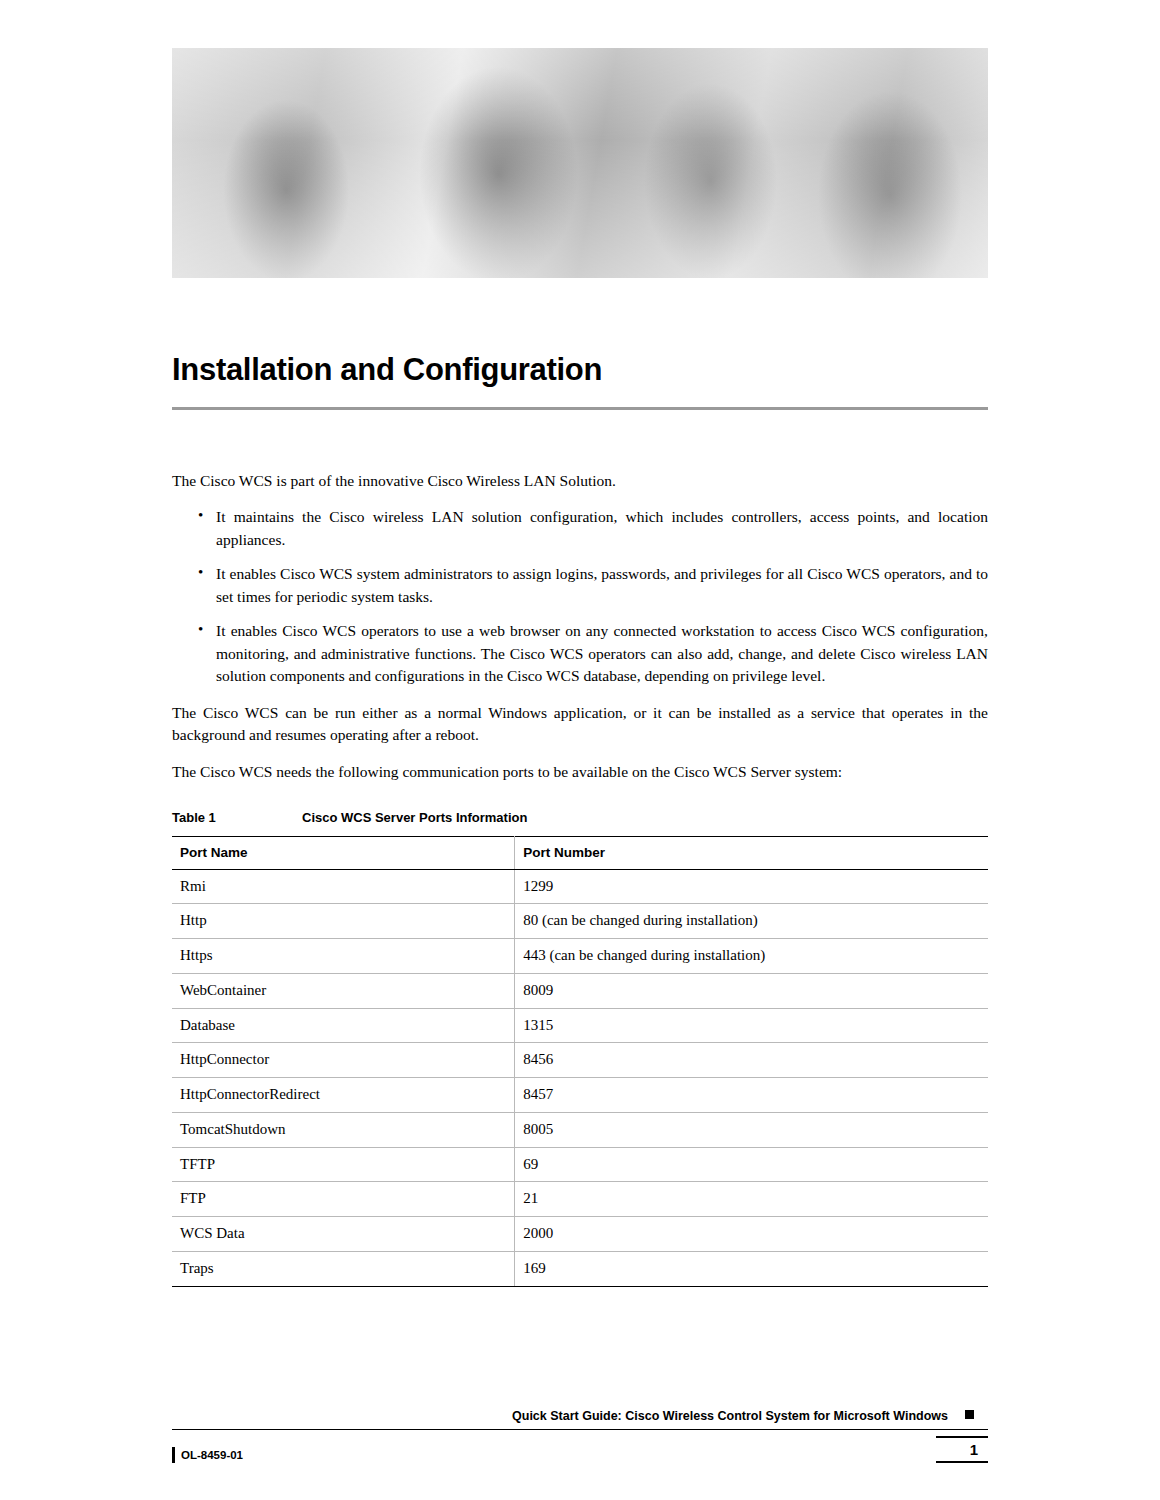Installation and Configuration
The Cisco WCS is part of the innovative Cisco Wireless LAN Solution.
It maintains the Cisco wireless LAN solution configuration, which includes controllers, access points, and location appliances.
It enables Cisco WCS system administrators to assign logins, passwords, and privileges for all Cisco WCS operators, and to set times for periodic system tasks.
It enables Cisco WCS operators to use a web browser on any connected workstation to access Cisco WCS configuration, monitoring, and administrative functions. The Cisco WCS operators can also add, change, and delete Cisco wireless LAN solution components and configurations in the Cisco WCS database, depending on privilege level.
The Cisco WCS can be run either as a normal Windows application, or it can be installed as a service that operates in the background and resumes operating after a reboot.
The Cisco WCS needs the following communication ports to be available on the Cisco WCS Server system:
Table 1 Cisco WCS Server Ports Information
| Port Name | Port Number |
| --- | --- |
| Rmi | 1299 |
| Http | 80 (can be changed during installation) |
| Https | 443 (can be changed during installation) |
| WebContainer | 8009 |
| Database | 1315 |
| HttpConnector | 8456 |
| HttpConnectorRedirect | 8457 |
| TomcatShutdown | 8005 |
| TFTP | 69 |
| FTP | 21 |
| WCS Data | 2000 |
| Traps | 169 |
Quick Start Guide: Cisco Wireless Control System for Microsoft Windows
OL-8459-01 1